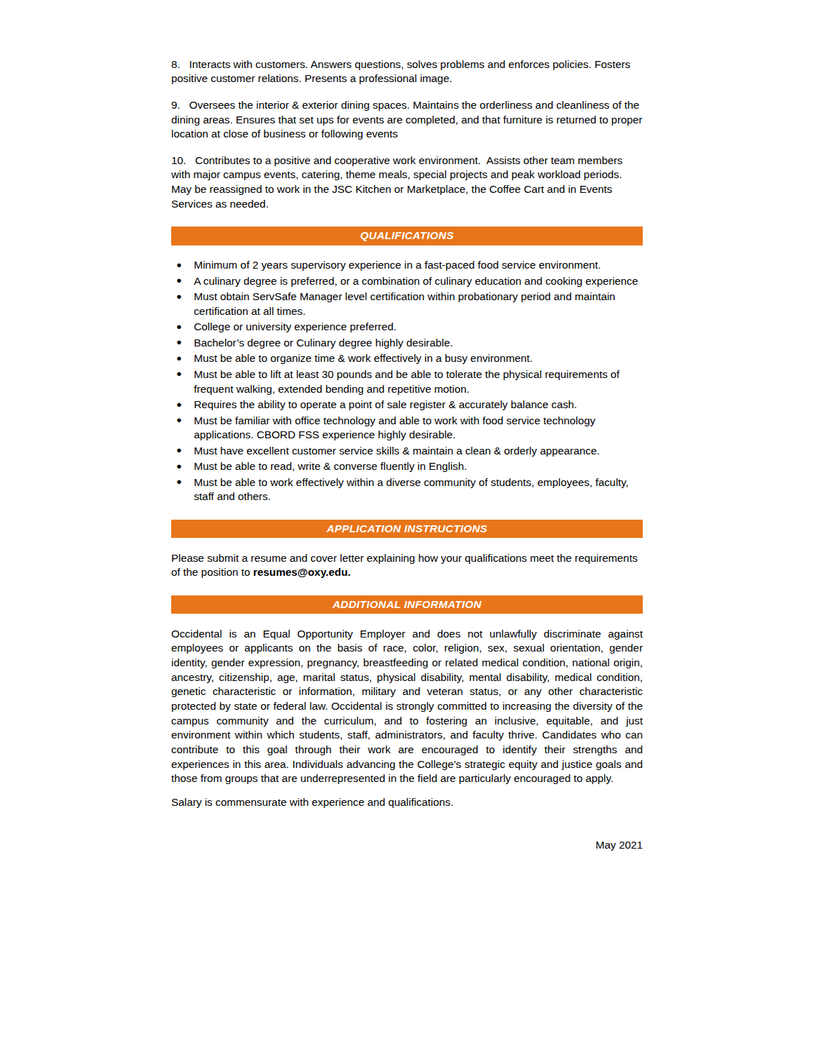8. Interacts with customers. Answers questions, solves problems and enforces policies. Fosters positive customer relations. Presents a professional image.
9. Oversees the interior & exterior dining spaces. Maintains the orderliness and cleanliness of the dining areas. Ensures that set ups for events are completed, and that furniture is returned to proper location at close of business or following events
10. Contributes to a positive and cooperative work environment. Assists other team members with major campus events, catering, theme meals, special projects and peak workload periods. May be reassigned to work in the JSC Kitchen or Marketplace, the Coffee Cart and in Events Services as needed.
QUALIFICATIONS
Minimum of 2 years supervisory experience in a fast-paced food service environment.
A culinary degree is preferred, or a combination of culinary education and cooking experience
Must obtain ServSafe Manager level certification within probationary period and maintain certification at all times.
College or university experience preferred.
Bachelor’s degree or Culinary degree highly desirable.
Must be able to organize time & work effectively in a busy environment.
Must be able to lift at least 30 pounds and be able to tolerate the physical requirements of frequent walking, extended bending and repetitive motion.
Requires the ability to operate a point of sale register & accurately balance cash.
Must be familiar with office technology and able to work with food service technology applications. CBORD FSS experience highly desirable.
Must have excellent customer service skills & maintain a clean & orderly appearance.
Must be able to read, write & converse fluently in English.
Must be able to work effectively within a diverse community of students, employees, faculty, staff and others.
APPLICATION INSTRUCTIONS
Please submit a resume and cover letter explaining how your qualifications meet the requirements of the position to resumes@oxy.edu.
ADDITIONAL INFORMATION
Occidental is an Equal Opportunity Employer and does not unlawfully discriminate against employees or applicants on the basis of race, color, religion, sex, sexual orientation, gender identity, gender expression, pregnancy, breastfeeding or related medical condition, national origin, ancestry, citizenship, age, marital status, physical disability, mental disability, medical condition, genetic characteristic or information, military and veteran status, or any other characteristic protected by state or federal law. Occidental is strongly committed to increasing the diversity of the campus community and the curriculum, and to fostering an inclusive, equitable, and just environment within which students, staff, administrators, and faculty thrive. Candidates who can contribute to this goal through their work are encouraged to identify their strengths and experiences in this area. Individuals advancing the College’s strategic equity and justice goals and those from groups that are underrepresented in the field are particularly encouraged to apply.
Salary is commensurate with experience and qualifications.
May 2021